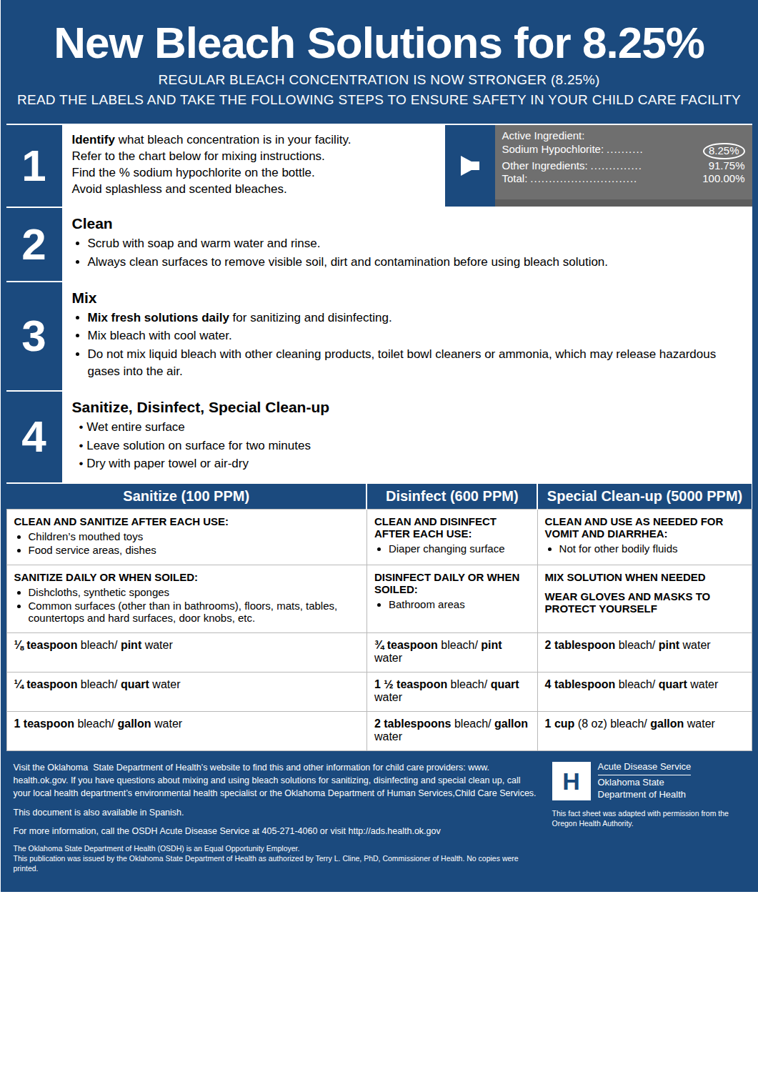New Bleach Solutions for 8.25%
REGULAR BLEACH CONCENTRATION IS NOW STRONGER (8.25%)
READ THE LABELS AND TAKE THE FOLLOWING STEPS TO ENSURE SAFETY IN YOUR CHILD CARE FACILITY
1
Identify what bleach concentration is in your facility.
Refer to the chart below for mixing instructions.
Find the % sodium hypochlorite on the bottle.
Avoid splashless and scented bleaches.
Active Ingredient:
Sodium Hypochlorite:.......... 8.25%
Other Ingredients:.............. 91.75%
Total:............................. 100.00%
2
Clean
Scrub with soap and warm water and rinse.
Always clean surfaces to remove visible soil, dirt and contamination before using bleach solution.
3
Mix
Mix fresh solutions daily for sanitizing and disinfecting.
Mix bleach with cool water.
Do not mix liquid bleach with other cleaning products, toilet bowl cleaners or ammonia, which may release hazardous gases into the air.
4
Sanitize, Disinfect, Special Clean-up
Wet entire surface
Leave solution on surface for two minutes
Dry with paper towel or air-dry
| Sanitize (100 PPM) | Disinfect (600 PPM) | Special Clean-up (5000 PPM) |
| --- | --- | --- |
| Clean and sanitize after each use: Children’s mouthed toys Food service areas, dishes | Clean and disinfect after each use: Diaper changing surface | Clean and use as needed for vomit and diarrhea: Not for other bodily fluids |
| Sanitize daily or when soiled: Dishcloths, synthetic sponges Common surfaces (other than in bathrooms), floors, mats, tables, countertops and hard surfaces, door knobs, etc. | Disinfect daily or when soiled: Bathroom areas | Mix solution when needed Wear gloves and masks to protect yourself |
| ⅛ teaspoon bleach/ pint water | ¾ teaspoon bleach/ pint water | 2 tablespoon bleach/ pint water |
| ¼ teaspoon bleach/ quart water | 1 ½ teaspoon bleach/ quart water | 4 tablespoon bleach/ quart water |
| 1 teaspoon bleach/ gallon water | 2 tablespoons bleach/ gallon water | 1 cup (8 oz) bleach/ gallon water |
Visit the Oklahoma State Department of Health’s website to find this and other information for child care providers: www. health.ok.gov. If you have questions about mixing and using bleach solutions for sanitizing, disinfecting and special clean up, call your local health department’s environmental health specialist or the Oklahoma Department of Human Services,Child Care Services.
This document is also available in Spanish.
For more information, call the OSDH Acute Disease Service at 405-271-4060 or visit http://ads.health.ok.gov
The Oklahoma State Department of Health (OSDH) is an Equal Opportunity Employer.
This publication was issued by the Oklahoma State Department of Health as authorized by Terry L. Cline, PhD, Commissioner of Health. No copies were printed.
H
Acute Disease Service
Oklahoma State
Department of Health
This fact sheet was adapted with permission from the Oregon Health Authority.